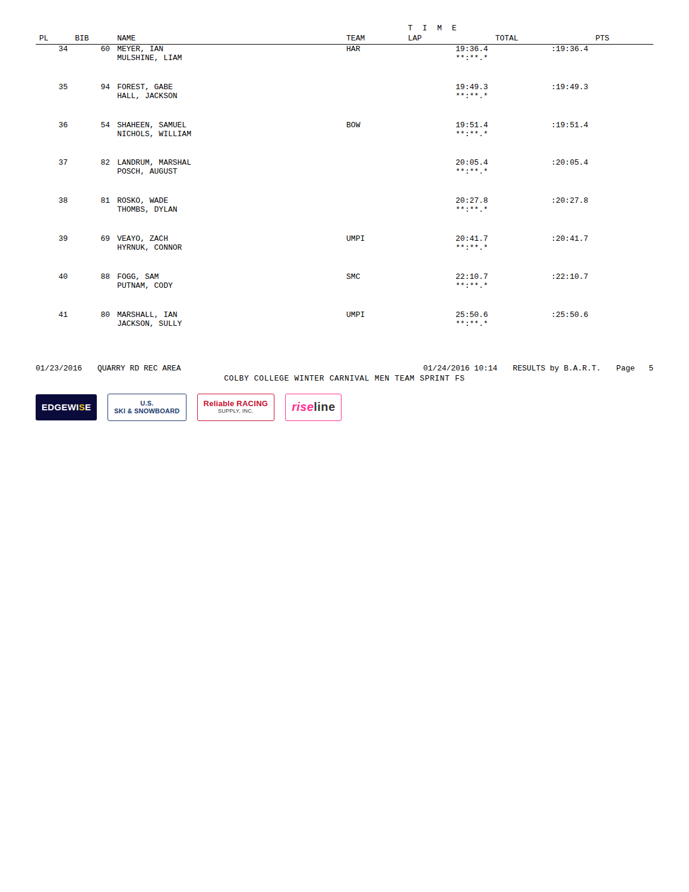| | | | | T I M E |
| --- | --- | --- | --- | --- |
| PL | BIB | NAME | TEAM | LAP | TOTAL | PTS |
| 34 | 60 | MEYER, IAN | HAR | 19:36.4 | :19:36.4 | |
| | | MULSHINE, LIAM | | **:**.* | | |
| 35 | 94 | FOREST, GABE | | 19:49.3 | :19:49.3 | |
| | | HALL, JACKSON | | **:**.* | | |
| 36 | 54 | SHAHEEN, SAMUEL | BOW | 19:51.4 | :19:51.4 | |
| | | NICHOLS, WILLIAM | | **:**.* | | |
| 37 | 82 | LANDRUM, MARSHAL | | 20:05.4 | :20:05.4 | |
| | | POSCH, AUGUST | | **:**.* | | |
| 38 | 81 | ROSKO, WADE | | 20:27.8 | :20:27.8 | |
| | | THOMBS, DYLAN | | **:**.* | | |
| 39 | 69 | VEAYO, ZACH | UMPI | 20:41.7 | :20:41.7 | |
| | | HYRNUK, CONNOR | | **:**.* | | |
| 40 | 88 | FOGG, SAM | SMC | 22:10.7 | :22:10.7 | |
| | | PUTNAM, CODY | | **:**.* | | |
| 41 | 80 | MARSHALL, IAN | UMPI | 25:50.6 | :25:50.6 | |
| | | JACKSON, SULLY | | **:**.* | | |
01/23/2016 QUARRY RD REC AREA 01/24/2016 10:14 RESULTS by B.A.R.T. Page 5
COLBY COLLEGE WINTER CARNIVAL MEN TEAM SPRINT FS
EDGEWISE U.S. SKI & SNOWBOARD Reliable RACING SUPPLY, INC. riseline